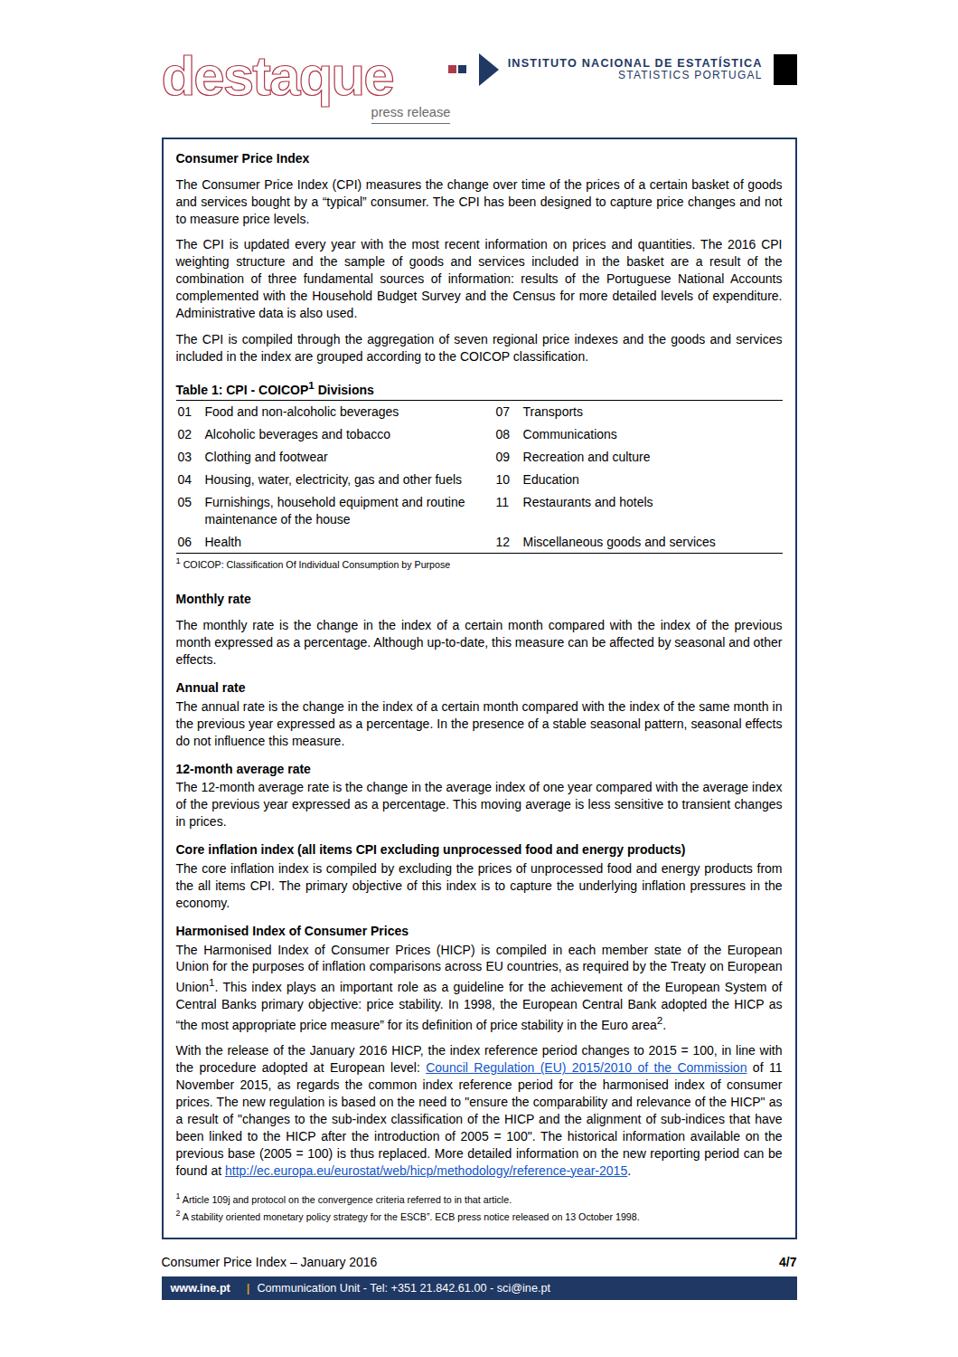destaque
press release
INSTITUTO NACIONAL DE ESTATÍSTICA
STATISTICS PORTUGAL
Consumer Price Index
The Consumer Price Index (CPI) measures the change over time of the prices of a certain basket of goods and services bought by a “typical” consumer. The CPI has been designed to capture price changes and not to measure price levels.
The CPI is updated every year with the most recent information on prices and quantities. The 2016 CPI weighting structure and the sample of goods and services included in the basket are a result of the combination of three fundamental sources of information: results of the Portuguese National Accounts complemented with the Household Budget Survey and the Census for more detailed levels of expenditure. Administrative data is also used.
The CPI is compiled through the aggregation of seven regional price indexes and the goods and services included in the index are grouped according to the COICOP classification.
Table 1: CPI - COICOP1 Divisions
| 01 | Food and non-alcoholic beverages | 07 | Transports |
| 02 | Alcoholic beverages and tobacco | 08 | Communications |
| 03 | Clothing and footwear | 09 | Recreation and culture |
| 04 | Housing, water, electricity, gas and other fuels | 10 | Education |
| 05 | Furnishings, household equipment and routine maintenance of the house | 11 | Restaurants and hotels |
| 06 | Health | 12 | Miscellaneous goods and services |
1 COICOP: Classification Of Individual Consumption by Purpose
Monthly rate
The monthly rate is the change in the index of a certain month compared with the index of the previous month expressed as a percentage. Although up-to-date, this measure can be affected by seasonal and other effects.
Annual rate
The annual rate is the change in the index of a certain month compared with the index of the same month in the previous year expressed as a percentage. In the presence of a stable seasonal pattern, seasonal effects do not influence this measure.
12-month average rate
The 12-month average rate is the change in the average index of one year compared with the average index of the previous year expressed as a percentage. This moving average is less sensitive to transient changes in prices.
Core inflation index (all items CPI excluding unprocessed food and energy products)
The core inflation index is compiled by excluding the prices of unprocessed food and energy products from the all items CPI. The primary objective of this index is to capture the underlying inflation pressures in the economy.
Harmonised Index of Consumer Prices
The Harmonised Index of Consumer Prices (HICP) is compiled in each member state of the European Union for the purposes of inflation comparisons across EU countries, as required by the Treaty on European Union1. This index plays an important role as a guideline for the achievement of the European System of Central Banks primary objective: price stability. In 1998, the European Central Bank adopted the HICP as “the most appropriate price measure” for its definition of price stability in the Euro area2.
With the release of the January 2016 HICP, the index reference period changes to 2015 = 100, in line with the procedure adopted at European level: Council Regulation (EU) 2015/2010 of the Commission of 11 November 2015, as regards the common index reference period for the harmonised index of consumer prices. The new regulation is based on the need to "ensure the comparability and relevance of the HICP" as a result of "changes to the sub-index classification of the HICP and the alignment of sub-indices that have been linked to the HICP after the introduction of 2005 = 100". The historical information available on the previous base (2005 = 100) is thus replaced. More detailed information on the new reporting period can be found at http://ec.europa.eu/eurostat/web/hicp/methodology/reference-year-2015.
1 Article 109j and protocol on the convergence criteria referred to in that article.
2 A stability oriented monetary policy strategy for the ESCB”. ECB press notice released on 13 October 1998.
Consumer Price Index – January 2016
4/7
www.ine.pt | Communication Unit - Tel: +351 21.842.61.00 - sci@ine.pt